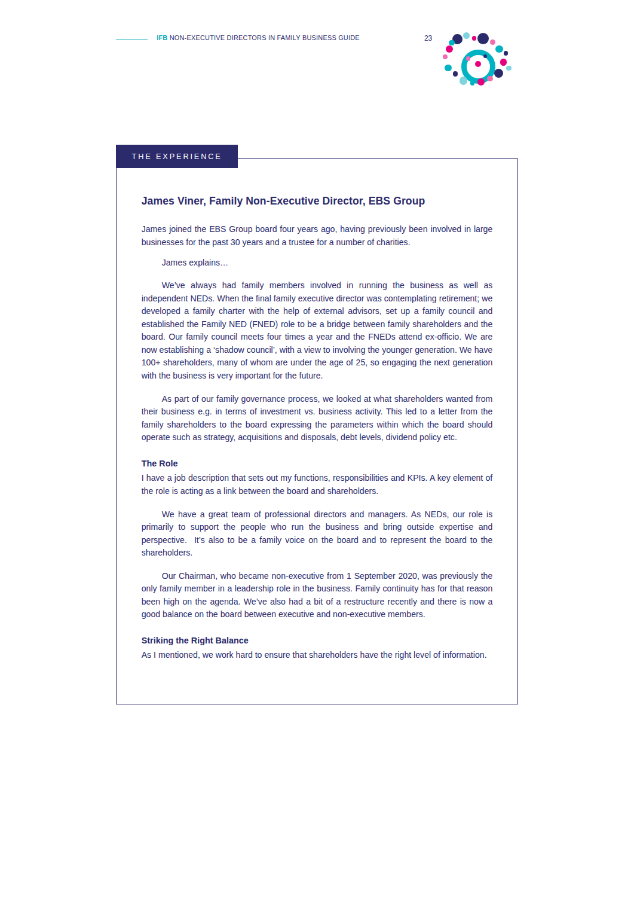IFB NON-EXECUTIVE DIRECTORS IN FAMILY BUSINESS GUIDE
23
The Experience
James Viner, Family Non-Executive Director, EBS Group
James joined the EBS Group board four years ago, having previously been involved in large businesses for the past 30 years and a trustee for a number of charities.
James explains…
We’ve always had family members involved in running the business as well as independent NEDs. When the final family executive director was contemplating retirement; we developed a family charter with the help of external advisors, set up a family council and established the Family NED (FNED) role to be a bridge between family shareholders and the board. Our family council meets four times a year and the FNEDs attend ex-officio. We are now establishing a ‘shadow council’, with a view to involving the younger generation. We have 100+ shareholders, many of whom are under the age of 25, so engaging the next generation with the business is very important for the future.
As part of our family governance process, we looked at what shareholders wanted from their business e.g. in terms of investment vs. business activity. This led to a letter from the family shareholders to the board expressing the parameters within which the board should operate such as strategy, acquisitions and disposals, debt levels, dividend policy etc.
The Role
I have a job description that sets out my functions, responsibilities and KPIs. A key element of the role is acting as a link between the board and shareholders.
We have a great team of professional directors and managers. As NEDs, our role is primarily to support the people who run the business and bring outside expertise and perspective. It’s also to be a family voice on the board and to represent the board to the shareholders.
Our Chairman, who became non-executive from 1 September 2020, was previously the only family member in a leadership role in the business. Family continuity has for that reason been high on the agenda. We’ve also had a bit of a restructure recently and there is now a good balance on the board between executive and non-executive members.
Striking the Right Balance
As I mentioned, we work hard to ensure that shareholders have the right level of information.